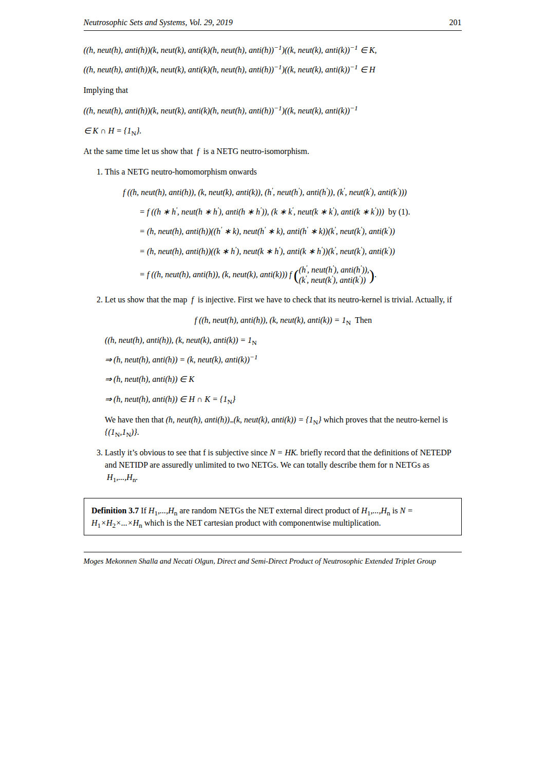Neutrosophic Sets and Systems, Vol. 29, 2019 201
((h, neut(h), anti(h))(k, neut(k), anti(k)(h, neut(h), anti(h))−1)((k, neut(k), anti(k))−1 ∈ K,
((h, neut(h), anti(h))(k, neut(k), anti(k)(h, neut(h), anti(h))−1)((k, neut(k), anti(k))−1 ∈ H
Implying that
((h, neut(h), anti(h))(k, neut(k), anti(k)(h, neut(h), anti(h))−1)((k, neut(k), anti(k))−1
∈ K ∩ H = {1N}.
At the same time let us show that f is a NETG neutro-isomorphism.
This a NETG neutro-homomorphism onwards
f ((h, neut(h), anti(h)), (k, neut(k), anti(k)), (h', neut(h'), anti(h')), (k', neut(k'), anti(k')))
= f ((h ∗ h', neut(h ∗ h'), anti(h ∗ h')), (k ∗ k', neut(k ∗ k'), anti(k ∗ k'))) by (1).
= (h, neut(h), anti(h))((h' ∗ k), neut(h' ∗ k), anti(h' ∗ k))(k', neut(k'), anti(k'))
= (h, neut(h), anti(h))((k ∗ h'), neut(k ∗ h'), anti(k ∗ h'))(k', neut(k'), anti(k'))
= f ((h, neut(h), anti(h)), (k, neut(k), anti(k))) f ((h', neut(h'), anti(h')),
(k', neut(k'), anti(k'))).
Let us show that the map f is injective. First we have to check that its neutro-kernel is trivial. Actually, if
f ((h, neut(h), anti(h)), (k, neut(k), anti(k)) = 1N Then
((h, neut(h), anti(h)), (k, neut(k), anti(k)) = 1N
⇒ (h, neut(h), anti(h)) = (k, neut(k), anti(k))−1
⇒ (h, neut(h), anti(h)) ∈ K
⇒ (h, neut(h), anti(h)) ∈ H ∩ K = {1N}
We have then that (h, neut(h), anti(h))=(k, neut(k), anti(k)) = {1N} which proves that the neutro-kernel is {(1N,1N)}.
Lastly it’s obvious to see that f is subjective since N = HK. briefly record that the definitions of NETEDP and NETIDP are assuredly unlimited to two NETGs. We can totally describe them for n NETGs as H1,...,Hn.
Definition 3.7 If H1,...,Hn are random NETGs the NET external direct product of H1,...,Hn is N = H1×H2×...×Hn which is the NET cartesian product with componentwise multiplication.
Moges Mekonnen Shalla and Necati Olgun, Direct and Semi-Direct Product of Neutrosophic Extended Triplet Group